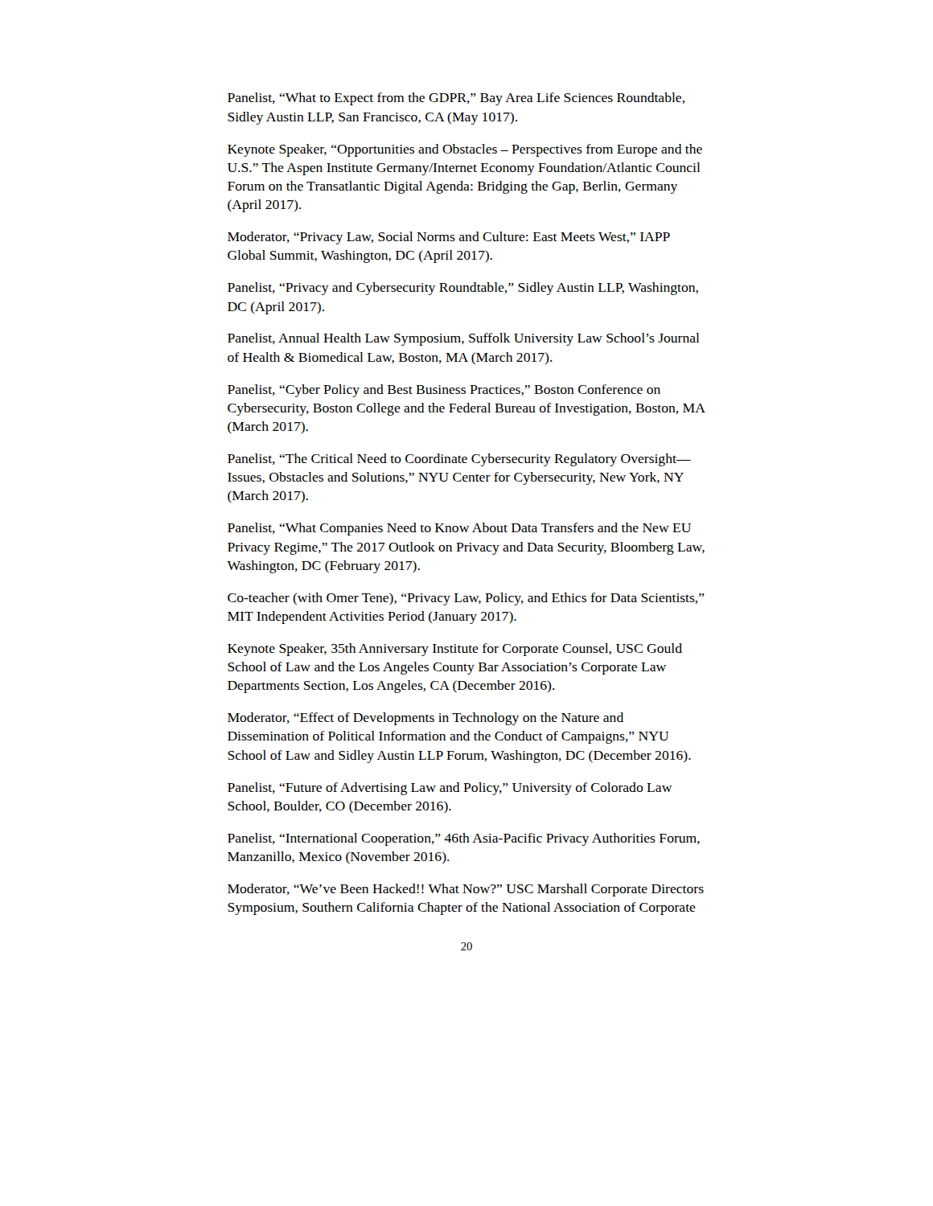Panelist, “What to Expect from the GDPR,” Bay Area Life Sciences Roundtable, Sidley Austin LLP, San Francisco, CA (May 1017).
Keynote Speaker, “Opportunities and Obstacles – Perspectives from Europe and the U.S.” The Aspen Institute Germany/Internet Economy Foundation/Atlantic Council Forum on the Transatlantic Digital Agenda: Bridging the Gap, Berlin, Germany (April 2017).
Moderator, “Privacy Law, Social Norms and Culture: East Meets West,” IAPP Global Summit, Washington, DC (April 2017).
Panelist, “Privacy and Cybersecurity Roundtable,” Sidley Austin LLP, Washington, DC (April 2017).
Panelist, Annual Health Law Symposium, Suffolk University Law School’s Journal of Health & Biomedical Law, Boston, MA (March 2017).
Panelist, “Cyber Policy and Best Business Practices,” Boston Conference on Cybersecurity, Boston College and the Federal Bureau of Investigation, Boston, MA (March 2017).
Panelist, “The Critical Need to Coordinate Cybersecurity Regulatory Oversight—Issues, Obstacles and Solutions,” NYU Center for Cybersecurity, New York, NY (March 2017).
Panelist, “What Companies Need to Know About Data Transfers and the New EU Privacy Regime,” The 2017 Outlook on Privacy and Data Security, Bloomberg Law, Washington, DC (February 2017).
Co-teacher (with Omer Tene), “Privacy Law, Policy, and Ethics for Data Scientists,” MIT Independent Activities Period (January 2017).
Keynote Speaker, 35th Anniversary Institute for Corporate Counsel, USC Gould School of Law and the Los Angeles County Bar Association’s Corporate Law Departments Section, Los Angeles, CA (December 2016).
Moderator, “Effect of Developments in Technology on the Nature and Dissemination of Political Information and the Conduct of Campaigns,” NYU School of Law and Sidley Austin LLP Forum, Washington, DC (December 2016).
Panelist, “Future of Advertising Law and Policy,” University of Colorado Law School, Boulder, CO (December 2016).
Panelist, “International Cooperation,” 46th Asia-Pacific Privacy Authorities Forum, Manzanillo, Mexico (November 2016).
Moderator, “We’ve Been Hacked!! What Now?” USC Marshall Corporate Directors Symposium, Southern California Chapter of the National Association of Corporate
20